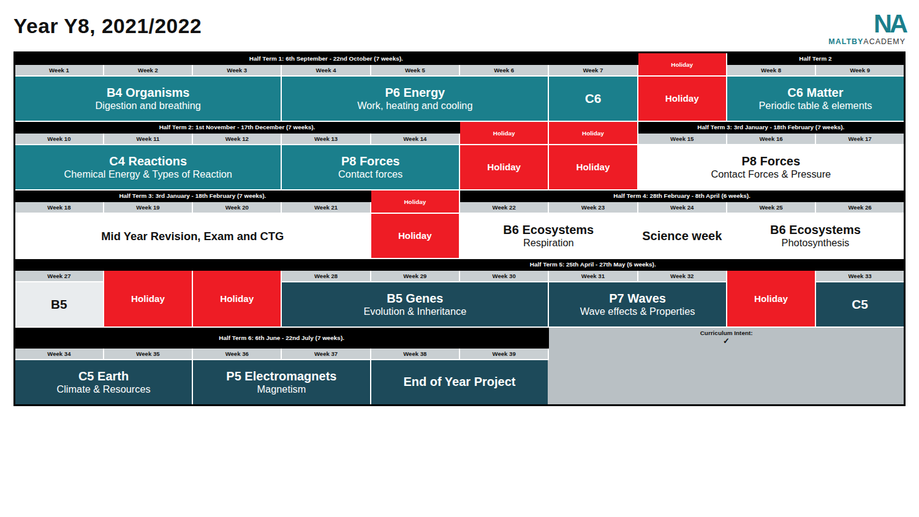Year Y8, 2021/2022
NA
MALTBYACADEMY
| Half Term 1: 6th September - 22nd October (7 weeks). | Holiday | Half Term 2 |
| Week 1 | Week 2 | Week 3 | Week 4 | Week 5 | Week 6 | Week 7 | Week 8 | Week 9 |
| B4 Organisms Digestion and breathing | P6 Energy Work, heating and cooling | C6 | Holiday | C6 Matter Periodic table & elements |
| Half Term 2: 1st November - 17th December (7 weeks). | Holiday | Holiday | Half Term 3: 3rd January - 18th February (7 weeks). |
| Week 10 | Week 11 | Week 12 | Week 13 | Week 14 | Week 15 | Week 16 | Week 17 |
| C4 Reactions Chemical Energy & Types of Reaction | P8 Forces Contact forces | Holiday | Holiday | P8 Forces Contact Forces & Pressure |
| Half Term 3: 3rd January - 18th February (7 weeks). | Holiday | Half Term 4: 28th February - 8th April (6 weeks). |
| Week 18 | Week 19 | Week 20 | Week 21 | Week 22 | Week 23 | Week 24 | Week 25 | Week 26 |
| Mid Year Revision, Exam and CTG | Holiday | B6 Ecosystems Respiration | Science week | B6 Ecosystems Photosynthesis |
| | | Half Term 5: 25th April - 27th May (5 weeks). |
| Week 27 | Holiday | Holiday | Week 28 | Week 29 | Week 30 | Week 31 | Week 32 | Holiday | Week 33 |
| B5 | B5 Genes Evolution & Inheritance | P7 Waves Wave effects & Properties | C5 |
| Half Term 6: 6th June - 22nd July (7 weeks). | Curriculum Intent: ✓ |
| Week 34 | Week 35 | Week 36 | Week 37 | Week 38 | Week 39 | |
| C5 Earth Climate & Resources | P5 Electromagnets Magnetism | End of Year Project |